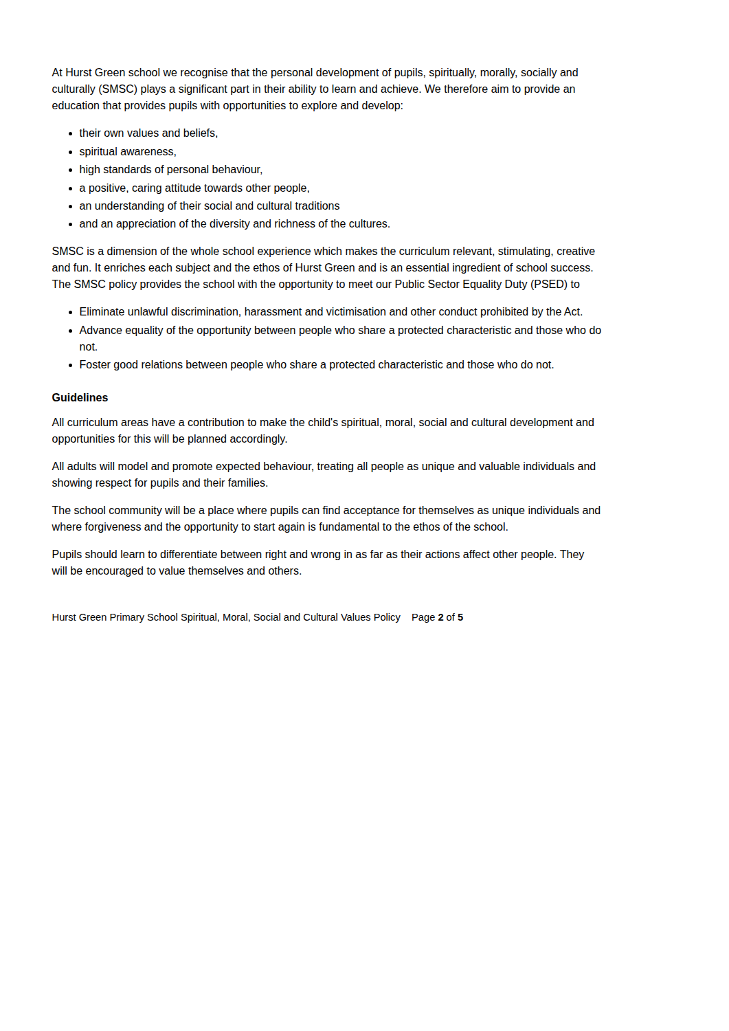At Hurst Green school we recognise that the personal development of pupils, spiritually, morally, socially and culturally (SMSC) plays a significant part in their ability to learn and achieve. We therefore aim to provide an education that provides pupils with opportunities to explore and develop:
their own values and beliefs,
spiritual awareness,
high standards of personal behaviour,
a positive, caring attitude towards other people,
an understanding of their social and cultural traditions
and an appreciation of the diversity and richness of the cultures.
SMSC is a dimension of the whole school experience which makes the curriculum relevant, stimulating, creative and fun. It enriches each subject and the ethos of Hurst Green and is an essential ingredient of school success. The SMSC policy provides the school with the opportunity to meet our Public Sector Equality Duty (PSED) to
Eliminate unlawful discrimination, harassment and victimisation and other conduct prohibited by the Act.
Advance equality of the opportunity between people who share a protected characteristic and those who do not.
Foster good relations between people who share a protected characteristic and those who do not.
Guidelines
All curriculum areas have a contribution to make the child's spiritual, moral, social and cultural development and opportunities for this will be planned accordingly.
All adults will model and promote expected behaviour, treating all people as unique and valuable individuals and showing respect for pupils and their families.
The school community will be a place where pupils can find acceptance for themselves as unique individuals and where forgiveness and the opportunity to start again is fundamental to the ethos of the school.
Pupils should learn to differentiate between right and wrong in as far as their actions affect other people. They will be encouraged to value themselves and others.
Hurst Green Primary School Spiritual, Moral, Social and Cultural Values Policy Page 2 of 5